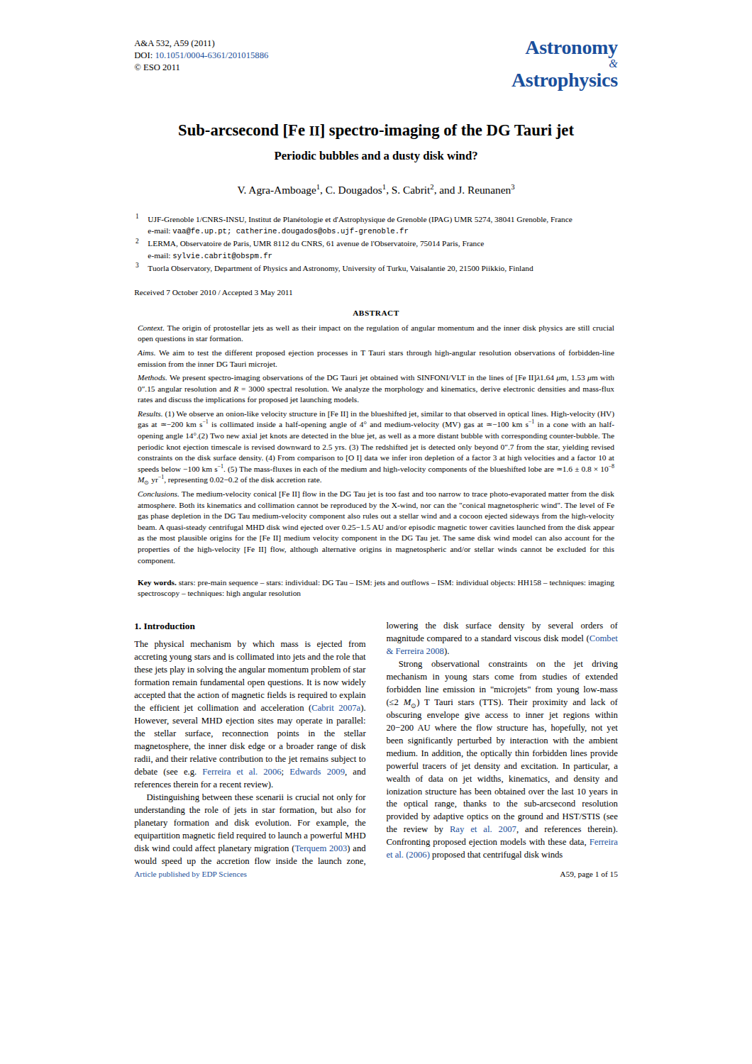A&A 532, A59 (2011)
DOI: 10.1051/0004-6361/201015886
© ESO 2011
Astronomy
&
Astrophysics
Sub-arcsecond [Fe II] spectro-imaging of the DG Tauri jet
Periodic bubbles and a dusty disk wind?
V. Agra-Amboage1, C. Dougados1, S. Cabrit2, and J. Reunanen3
UJF-Grenoble 1/CNRS-INSU, Institut de Planétologie et d'Astrophysique de Grenoble (IPAG) UMR 5274, 38041 Grenoble, France
e-mail: vaa@fe.up.pt; catherine.dougados@obs.ujf-grenoble.fr
LERMA, Observatoire de Paris, UMR 8112 du CNRS, 61 avenue de l'Observatoire, 75014 Paris, France
e-mail: sylvie.cabrit@obspm.fr
Tuorla Observatory, Department of Physics and Astronomy, University of Turku, Vaisalantie 20, 21500 Piikkio, Finland
Received 7 October 2010 / Accepted 3 May 2011
ABSTRACT
Context. The origin of protostellar jets as well as their impact on the regulation of angular momentum and the inner disk physics are still crucial open questions in star formation.
Aims. We aim to test the different proposed ejection processes in T Tauri stars through high-angular resolution observations of forbidden-line emission from the inner DG Tauri microjet.
Methods. We present spectro-imaging observations of the DG Tauri jet obtained with SINFONI/VLT in the lines of [Fe II]λ1.64 μm, 1.53 μm with 0″.15 angular resolution and R = 3000 spectral resolution. We analyze the morphology and kinematics, derive electronic densities and mass-flux rates and discuss the implications for proposed jet launching models.
Results. (1) We observe an onion-like velocity structure in [Fe II] in the blueshifted jet, similar to that observed in optical lines. High-velocity (HV) gas at ≃−200 km s−1 is collimated inside a half-opening angle of 4° and medium-velocity (MV) gas at ≃−100 km s−1 in a cone with an half-opening angle 14°.(2) Two new axial jet knots are detected in the blue jet, as well as a more distant bubble with corresponding counter-bubble. The periodic knot ejection timescale is revised downward to 2.5 yrs. (3) The redshifted jet is detected only beyond 0″.7 from the star, yielding revised constraints on the disk surface density. (4) From comparison to [O I] data we infer iron depletion of a factor 3 at high velocities and a factor 10 at speeds below −100 km s−1. (5) The mass-fluxes in each of the medium and high-velocity components of the blueshifted lobe are ≃1.6 ± 0.8 × 10−8 M⊙ yr−1, representing 0.02−0.2 of the disk accretion rate.
Conclusions. The medium-velocity conical [Fe II] flow in the DG Tau jet is too fast and too narrow to trace photo-evaporated matter from the disk atmosphere. Both its kinematics and collimation cannot be reproduced by the X-wind, nor can the "conical magnetospheric wind". The level of Fe gas phase depletion in the DG Tau medium-velocity component also rules out a stellar wind and a cocoon ejected sideways from the high-velocity beam. A quasi-steady centrifugal MHD disk wind ejected over 0.25−1.5 AU and/or episodic magnetic tower cavities launched from the disk appear as the most plausible origins for the [Fe II] medium velocity component in the DG Tau jet. The same disk wind model can also account for the properties of the high-velocity [Fe II] flow, although alternative origins in magnetospheric and/or stellar winds cannot be excluded for this component.
Key words. stars: pre-main sequence – stars: individual: DG Tau – ISM: jets and outflows – ISM: individual objects: HH158 – techniques: imaging spectroscopy – techniques: high angular resolution
1. Introduction
The physical mechanism by which mass is ejected from accreting young stars and is collimated into jets and the role that these jets play in solving the angular momentum problem of star formation remain fundamental open questions. It is now widely accepted that the action of magnetic fields is required to explain the efficient jet collimation and acceleration (Cabrit 2007a). However, several MHD ejection sites may operate in parallel: the stellar surface, reconnection points in the stellar magnetosphere, the inner disk edge or a broader range of disk radii, and their relative contribution to the jet remains subject to debate (see e.g. Ferreira et al. 2006; Edwards 2009, and references therein for a recent review).
Distinguishing between these scenarii is crucial not only for understanding the role of jets in star formation, but also for planetary formation and disk evolution. For example, the equipartition magnetic field required to launch a powerful MHD disk wind could affect planetary migration (Terquem 2003) and would speed up the accretion flow inside the launch zone, lowering the disk surface density by several orders of magnitude compared to a standard viscous disk model (Combet & Ferreira 2008).
Strong observational constraints on the jet driving mechanism in young stars come from studies of extended forbidden line emission in "microjets" from young low-mass (≤2 M⊙) T Tauri stars (TTS). Their proximity and lack of obscuring envelope give access to inner jet regions within 20−200 AU where the flow structure has, hopefully, not yet been significantly perturbed by interaction with the ambient medium. In addition, the optically thin forbidden lines provide powerful tracers of jet density and excitation. In particular, a wealth of data on jet widths, kinematics, and density and ionization structure has been obtained over the last 10 years in the optical range, thanks to the sub-arcsecond resolution provided by adaptive optics on the ground and HST/STIS (see the review by Ray et al. 2007, and references therein). Confronting proposed ejection models with these data, Ferreira et al. (2006) proposed that centrifugal disk winds
Article published by EDP Sciences
A59, page 1 of 15